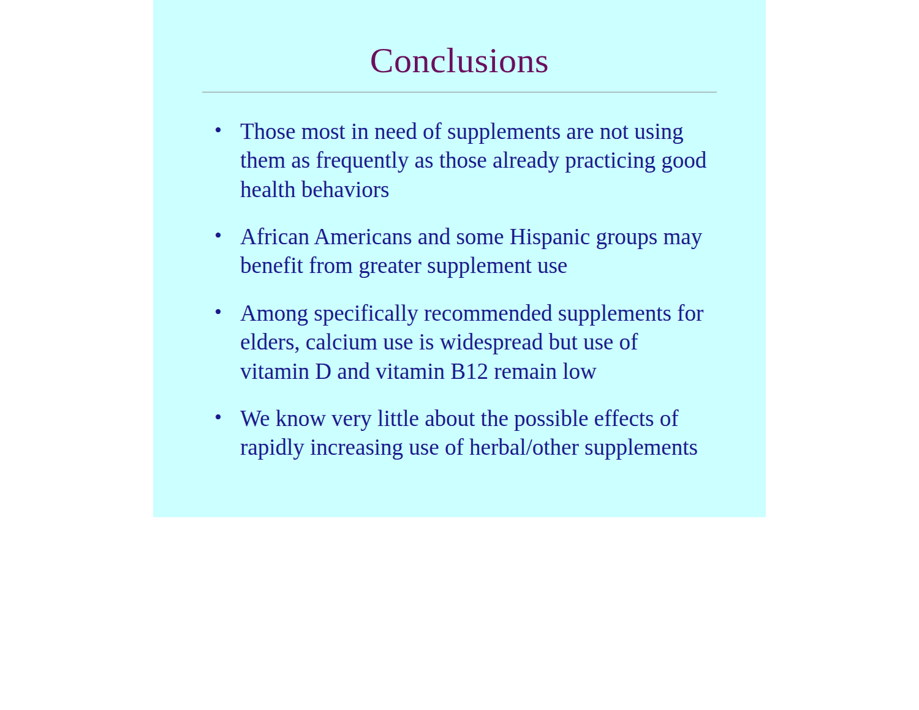Conclusions
Those most in need of supplements are not using them as frequently as those already practicing good health behaviors
African Americans and some Hispanic groups may benefit from greater supplement use
Among specifically recommended supplements for elders, calcium use is widespread but use of vitamin D and vitamin B12 remain low
We know very little about the possible effects of rapidly increasing use of herbal/other supplements